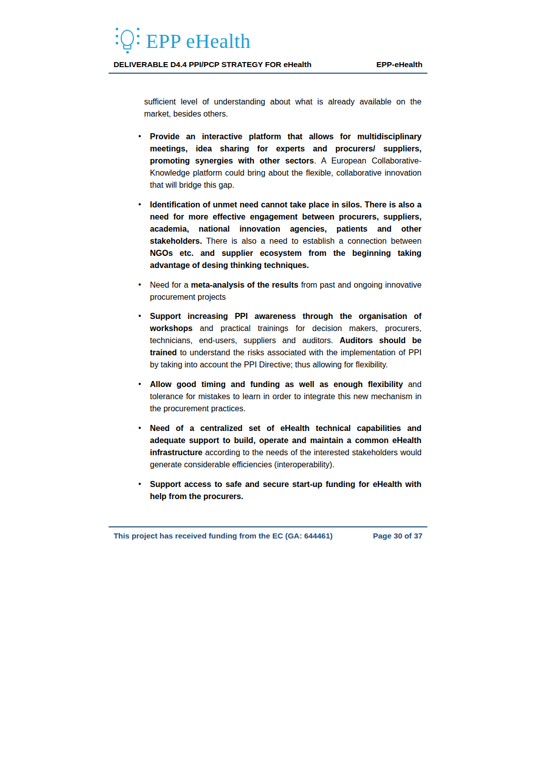EPP eHealth
DELIVERABLE D4.4 PPI/PCP STRATEGY FOR eHealth EPP-eHealth
sufficient level of understanding about what is already available on the market, besides others.
Provide an interactive platform that allows for multidisciplinary meetings, idea sharing for experts and procurers/ suppliers, promoting synergies with other sectors. A European Collaborative-Knowledge platform could bring about the flexible, collaborative innovation that will bridge this gap.
Identification of unmet need cannot take place in silos. There is also a need for more effective engagement between procurers, suppliers, academia, national innovation agencies, patients and other stakeholders. There is also a need to establish a connection between NGOs etc. and supplier ecosystem from the beginning taking advantage of desing thinking techniques.
Need for a meta-analysis of the results from past and ongoing innovative procurement projects
Support increasing PPI awareness through the organisation of workshops and practical trainings for decision makers, procurers, technicians, end-users, suppliers and auditors. Auditors should be trained to understand the risks associated with the implementation of PPI by taking into account the PPI Directive; thus allowing for flexibility.
Allow good timing and funding as well as enough flexibility and tolerance for mistakes to learn in order to integrate this new mechanism in the procurement practices.
Need of a centralized set of eHealth technical capabilities and adequate support to build, operate and maintain a common eHealth infrastructure according to the needs of the interested stakeholders would generate considerable efficiencies (interoperability).
Support access to safe and secure start-up funding for eHealth with help from the procurers.
This project has received funding from the EC (GA: 644461) Page 30 of 37